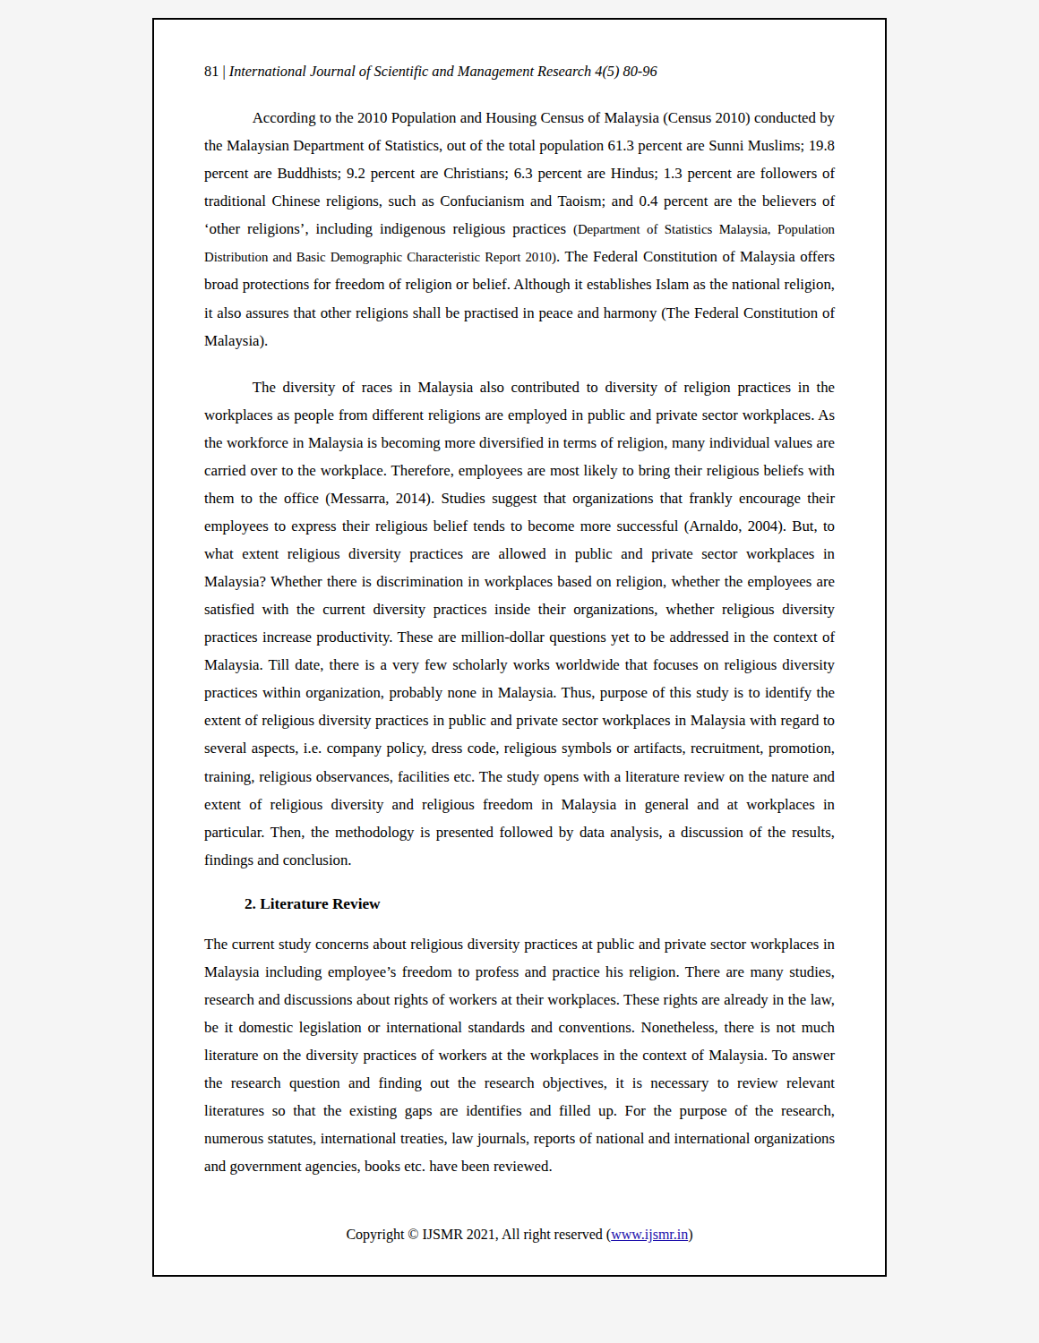81 | International Journal of Scientific and Management Research 4(5) 80-96
According to the 2010 Population and Housing Census of Malaysia (Census 2010) conducted by the Malaysian Department of Statistics, out of the total population 61.3 percent are Sunni Muslims; 19.8 percent are Buddhists; 9.2 percent are Christians; 6.3 percent are Hindus; 1.3 percent are followers of traditional Chinese religions, such as Confucianism and Taoism; and 0.4 percent are the believers of ‘other religions’, including indigenous religious practices (Department of Statistics Malaysia, Population Distribution and Basic Demographic Characteristic Report 2010). The Federal Constitution of Malaysia offers broad protections for freedom of religion or belief. Although it establishes Islam as the national religion, it also assures that other religions shall be practised in peace and harmony (The Federal Constitution of Malaysia).
The diversity of races in Malaysia also contributed to diversity of religion practices in the workplaces as people from different religions are employed in public and private sector workplaces. As the workforce in Malaysia is becoming more diversified in terms of religion, many individual values are carried over to the workplace. Therefore, employees are most likely to bring their religious beliefs with them to the office (Messarra, 2014). Studies suggest that organizations that frankly encourage their employees to express their religious belief tends to become more successful (Arnaldo, 2004). But, to what extent religious diversity practices are allowed in public and private sector workplaces in Malaysia? Whether there is discrimination in workplaces based on religion, whether the employees are satisfied with the current diversity practices inside their organizations, whether religious diversity practices increase productivity. These are million-dollar questions yet to be addressed in the context of Malaysia. Till date, there is a very few scholarly works worldwide that focuses on religious diversity practices within organization, probably none in Malaysia. Thus, purpose of this study is to identify the extent of religious diversity practices in public and private sector workplaces in Malaysia with regard to several aspects, i.e. company policy, dress code, religious symbols or artifacts, recruitment, promotion, training, religious observances, facilities etc. The study opens with a literature review on the nature and extent of religious diversity and religious freedom in Malaysia in general and at workplaces in particular. Then, the methodology is presented followed by data analysis, a discussion of the results, findings and conclusion.
2. Literature Review
The current study concerns about religious diversity practices at public and private sector workplaces in Malaysia including employee’s freedom to profess and practice his religion. There are many studies, research and discussions about rights of workers at their workplaces. These rights are already in the law, be it domestic legislation or international standards and conventions. Nonetheless, there is not much literature on the diversity practices of workers at the workplaces in the context of Malaysia. To answer the research question and finding out the research objectives, it is necessary to review relevant literatures so that the existing gaps are identifies and filled up. For the purpose of the research, numerous statutes, international treaties, law journals, reports of national and international organizations and government agencies, books etc. have been reviewed.
Copyright © IJSMR 2021, All right reserved (www.ijsmr.in)